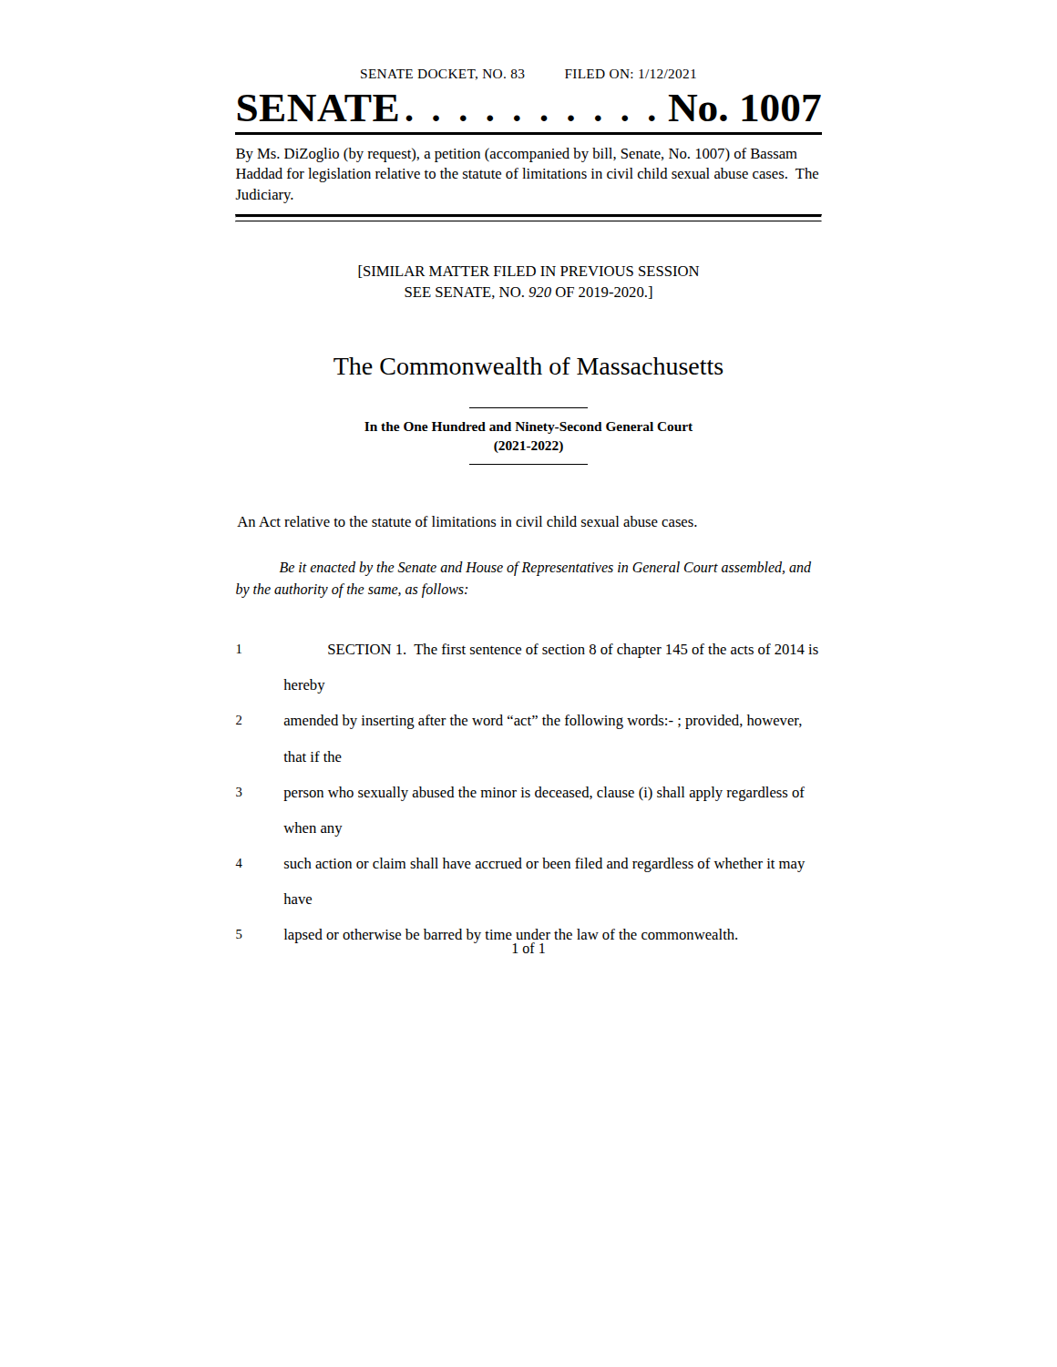SENATE DOCKET, NO. 83 FILED ON: 1/12/2021
SENATE . . . . . . . . . . . . . . . No. 1007
By Ms. DiZoglio (by request), a petition (accompanied by bill, Senate, No. 1007) of Bassam Haddad for legislation relative to the statute of limitations in civil child sexual abuse cases. The Judiciary.
[SIMILAR MATTER FILED IN PREVIOUS SESSION
SEE SENATE, NO. 920 OF 2019-2020.]
The Commonwealth of Massachusetts
In the One Hundred and Ninety-Second General Court
(2021-2022)
An Act relative to the statute of limitations in civil child sexual abuse cases.
Be it enacted by the Senate and House of Representatives in General Court assembled, and by the authority of the same, as follows:
1 SECTION 1. The first sentence of section 8 of chapter 145 of the acts of 2014 is hereby
2 amended by inserting after the word “act” the following words:- ; provided, however, that if the
3 person who sexually abused the minor is deceased, clause (i) shall apply regardless of when any
4 such action or claim shall have accrued or been filed and regardless of whether it may have
5 lapsed or otherwise be barred by time under the law of the commonwealth.
1 of 1